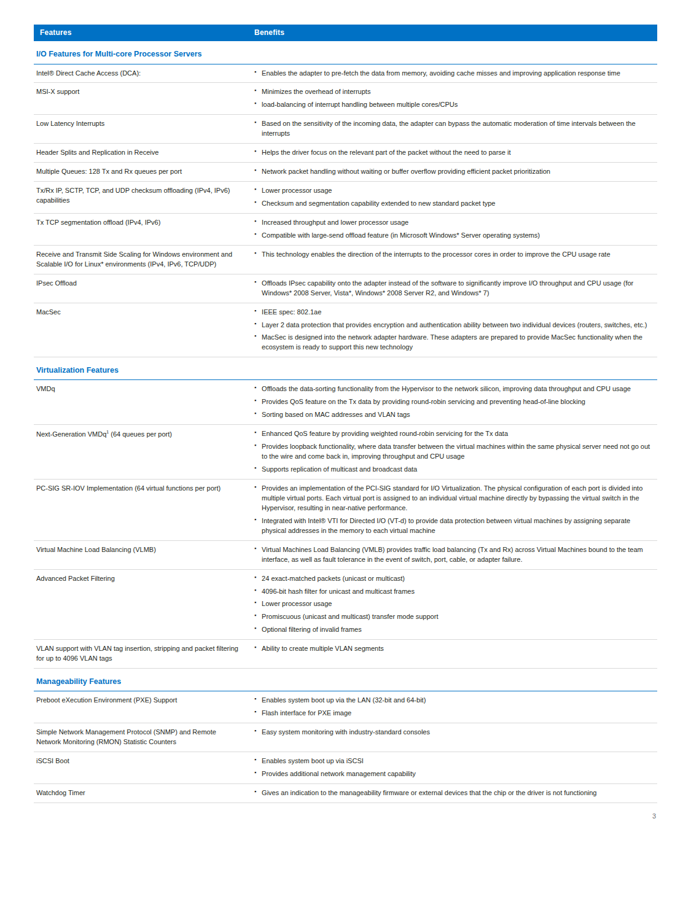| Features | Benefits |
| --- | --- |
| I/O Features for Multi-core Processor Servers |
| Intel® Direct Cache Access (DCA): | Enables the adapter to pre-fetch the data from memory, avoiding cache misses and improving application response time |
| MSI-X support | Minimizes the overhead of interrupts load-balancing of interrupt handling between multiple cores/CPUs |
| Low Latency Interrupts | Based on the sensitivity of the incoming data, the adapter can bypass the automatic moderation of time intervals between the interrupts |
| Header Splits and Replication in Receive | Helps the driver focus on the relevant part of the packet without the need to parse it |
| Multiple Queues: 128 Tx and Rx queues per port | Network packet handling without waiting or buffer overflow providing efficient packet prioritization |
| Tx/Rx IP, SCTP, TCP, and UDP checksum offloading (IPv4, IPv6) capabilities | Lower processor usage Checksum and segmentation capability extended to new standard packet type |
| Tx TCP segmentation offload (IPv4, IPv6) | Increased throughput and lower processor usage Compatible with large-send offload feature (in Microsoft Windows* Server operating systems) |
| Receive and Transmit Side Scaling for Windows environment and Scalable I/O for Linux* environments (IPv4, IPv6, TCP/UDP) | This technology enables the direction of the interrupts to the processor cores in order to improve the CPU usage rate |
| IPsec Offload | Offloads IPsec capability onto the adapter instead of the software to significantly improve I/O throughput and CPU usage (for Windows* 2008 Server, Vista*, Windows* 2008 Server R2, and Windows* 7) |
| MacSec | IEEE spec: 802.1ae Layer 2 data protection that provides encryption and authentication ability between two individual devices (routers, switches, etc.) MacSec is designed into the network adapter hardware. These adapters are prepared to provide MacSec functionality when the ecosystem is ready to support this new technology |
| Virtualization Features |
| VMDq | Offloads the data-sorting functionality from the Hypervisor to the network silicon, improving data throughput and CPU usage Provides QoS feature on the Tx data by providing round-robin servicing and preventing head-of-line blocking Sorting based on MAC addresses and VLAN tags |
| Next-Generation VMDq 1 (64 queues per port) | Enhanced QoS feature by providing weighted round-robin servicing for the Tx data Provides loopback functionality, where data transfer between the virtual machines within the same physical server need not go out to the wire and come back in, improving throughput and CPU usage Supports replication of multicast and broadcast data |
| PC-SIG SR-IOV Implementation (64 virtual functions per port) | Provides an implementation of the PCI-SIG standard for I/O Virtualization. The physical configuration of each port is divided into multiple virtual ports. Each virtual port is assigned to an individual virtual machine directly by bypassing the virtual switch in the Hypervisor, resulting in near-native performance. Integrated with Intel® VTI for Directed I/O (VT-d) to provide data protection between virtual machines by assigning separate physical addresses in the memory to each virtual machine |
| Virtual Machine Load Balancing (VLMB) | Virtual Machines Load Balancing (VMLB) provides traffic load balancing (Tx and Rx) across Virtual Machines bound to the team interface, as well as fault tolerance in the event of switch, port, cable, or adapter failure. |
| Advanced Packet Filtering | 24 exact-matched packets (unicast or multicast) 4096-bit hash filter for unicast and multicast frames Lower processor usage Promiscuous (unicast and multicast) transfer mode support Optional filtering of invalid frames |
| VLAN support with VLAN tag insertion, stripping and packet filtering for up to 4096 VLAN tags | Ability to create multiple VLAN segments |
| Manageability Features |
| Preboot eXecution Environment (PXE) Support | Enables system boot up via the LAN (32-bit and 64-bit) Flash interface for PXE image |
| Simple Network Management Protocol (SNMP) and Remote Network Monitoring (RMON) Statistic Counters | Easy system monitoring with industry-standard consoles |
| iSCSI Boot | Enables system boot up via iSCSI Provides additional network management capability |
| Watchdog Timer | Gives an indication to the manageability firmware or external devices that the chip or the driver is not functioning |
3